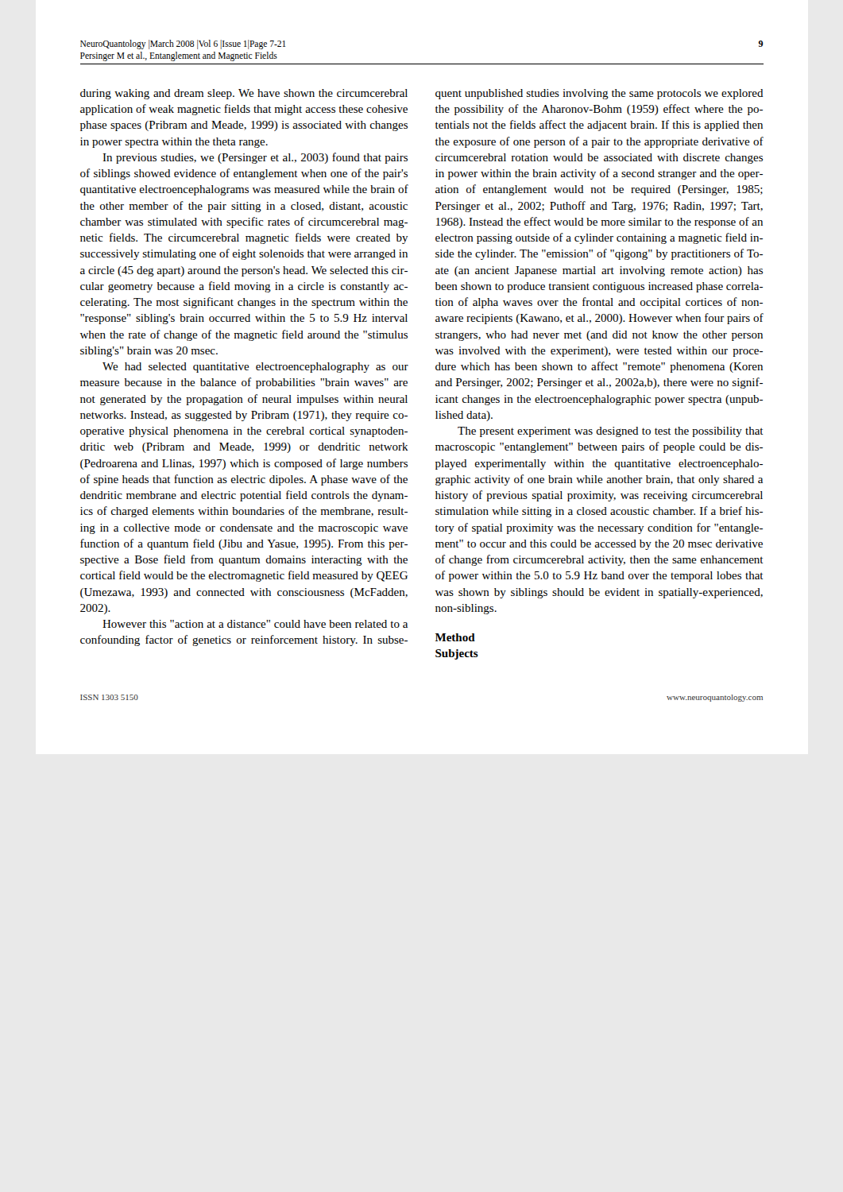NeuroQuantology |March 2008 |Vol 6 |Issue 1|Page 7-21
Persinger M et al., Entanglement and Magnetic Fields
9
during waking and dream sleep. We have shown the circumcerebral application of weak magnetic fields that might access these cohesive phase spaces (Pribram and Meade, 1999) is associated with changes in power spectra within the theta range.
In previous studies, we (Persinger et al., 2003) found that pairs of siblings showed evidence of entanglement when one of the pair's quantitative electroencephalograms was measured while the brain of the other member of the pair sitting in a closed, distant, acoustic chamber was stimulated with specific rates of circumcerebral magnetic fields. The circumcerebral magnetic fields were created by successively stimulating one of eight solenoids that were arranged in a circle (45 deg apart) around the person's head. We selected this circular geometry because a field moving in a circle is constantly accelerating. The most significant changes in the spectrum within the "response" sibling's brain occurred within the 5 to 5.9 Hz interval when the rate of change of the magnetic field around the "stimulus sibling's" brain was 20 msec.
We had selected quantitative electroencephalography as our measure because in the balance of probabilities "brain waves" are not generated by the propagation of neural impulses within neural networks. Instead, as suggested by Pribram (1971), they require cooperative physical phenomena in the cerebral cortical synaptodendritic web (Pribram and Meade, 1999) or dendritic network (Pedroarena and Llinas, 1997) which is composed of large numbers of spine heads that function as electric dipoles. A phase wave of the dendritic membrane and electric potential field controls the dynamics of charged elements within boundaries of the membrane, resulting in a collective mode or condensate and the macroscopic wave function of a quantum field (Jibu and Yasue, 1995). From this perspective a Bose field from quantum domains interacting with the cortical field would be the electromagnetic field measured by QEEG (Umezawa, 1993) and connected with consciousness (McFadden, 2002).
However this "action at a distance" could have been related to a confounding factor of genetics or reinforcement history. In subsequent unpublished studies involving the same protocols we explored the possibility of the Aharonov-Bohm (1959) effect where the potentials not the fields affect the adjacent brain. If this is applied then the exposure of one person of a pair to the appropriate derivative of circumcerebral rotation would be associated with discrete changes in power within the brain activity of a second stranger and the operation of entanglement would not be required (Persinger, 1985; Persinger et al., 2002; Puthoff and Targ, 1976; Radin, 1997; Tart, 1968). Instead the effect would be more similar to the response of an electron passing outside of a cylinder containing a magnetic field inside the cylinder. The "emission" of "qigong" by practitioners of To-ate (an ancient Japanese martial art involving remote action) has been shown to produce transient contiguous increased phase correlation of alpha waves over the frontal and occipital cortices of non-aware recipients (Kawano, et al., 2000). However when four pairs of strangers, who had never met (and did not know the other person was involved with the experiment), were tested within our procedure which has been shown to affect "remote" phenomena (Koren and Persinger, 2002; Persinger et al., 2002a,b), there were no significant changes in the electroencephalographic power spectra (unpublished data).
The present experiment was designed to test the possibility that macroscopic "entanglement" between pairs of people could be displayed experimentally within the quantitative electroencephalographic activity of one brain while another brain, that only shared a history of previous spatial proximity, was receiving circumcerebral stimulation while sitting in a closed acoustic chamber. If a brief history of spatial proximity was the necessary condition for "entanglement" to occur and this could be accessed by the 20 msec derivative of change from circumcerebral activity, then the same enhancement of power within the 5.0 to 5.9 Hz band over the temporal lobes that was shown by siblings should be evident in spatially-experienced, non-siblings.
Method
Subjects
ISSN 1303 5150
www.neuroquantology.com